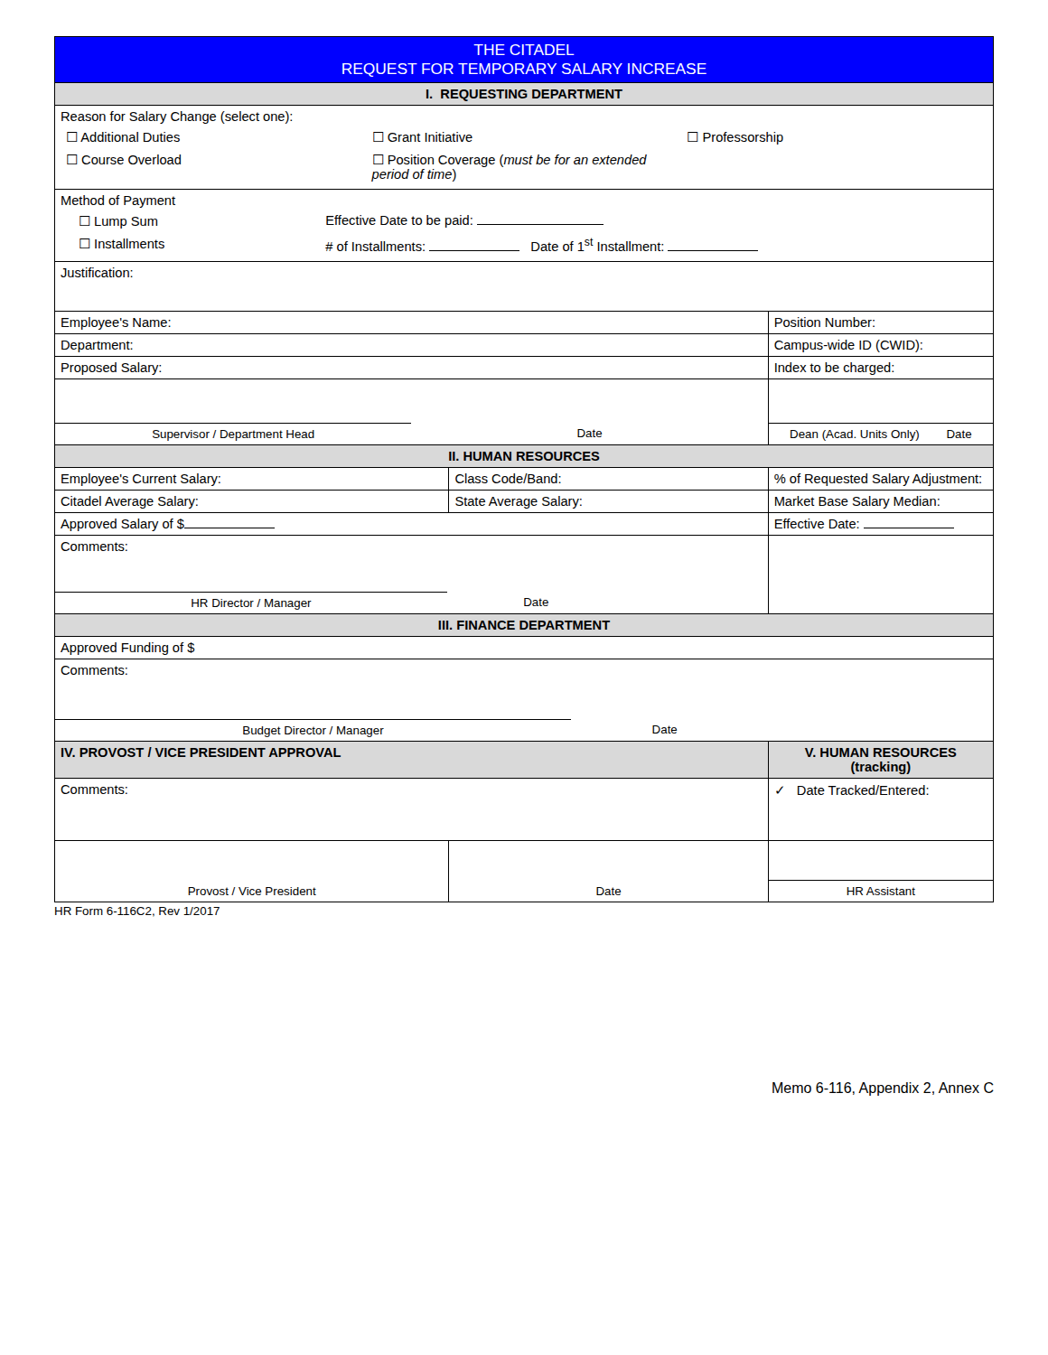| THE CITADEL REQUEST FOR TEMPORARY SALARY INCREASE |
| I. REQUESTING DEPARTMENT |
| Reason for Salary Change (select one): / ☐ Additional Duties / ☐ Grant Initiative / ☐ Professorship / / ☐ Course Overload / ☐ Position Coverage ( must be for an extended period of time ) / / |
| Method of Payment / ☐ Lump Sum / Effective Date to be paid: / / ☐ Installments / # of Installments: Date of 1 st Installment: / |
| Justification: |
| Employee's Name: | Position Number: |
| Department: | Campus-wide ID (CWID): |
| Proposed Salary: | Index to be charged: |
| / Supervisor / Department Head / Date / | / Dean (Acad. Units Only) Date / |
| II. HUMAN RESOURCES |
| Employee's Current Salary: | Class Code/Band: | % of Requested Salary Adjustment: |
| Citadel Average Salary: | State Average Salary: | Market Base Salary Median: |
| Approved Salary of $ | Effective Date: |
| Comments: | |
| / HR Director / Manager / Date / / |
| III. FINANCE DEPARTMENT |
| Approved Funding of $ |
| Comments: |
| / Budget Director / Manager / Date / / |
| IV. PROVOST / VICE PRESIDENT APPROVAL | V. HUMAN RESOURCES (tracking) |
| Comments: | ✓ Date Tracked/Entered: |
| Provost / Vice President | Date | HR Assistant |
HR Form 6-116C2, Rev 1/2017
Memo 6-116, Appendix 2, Annex C